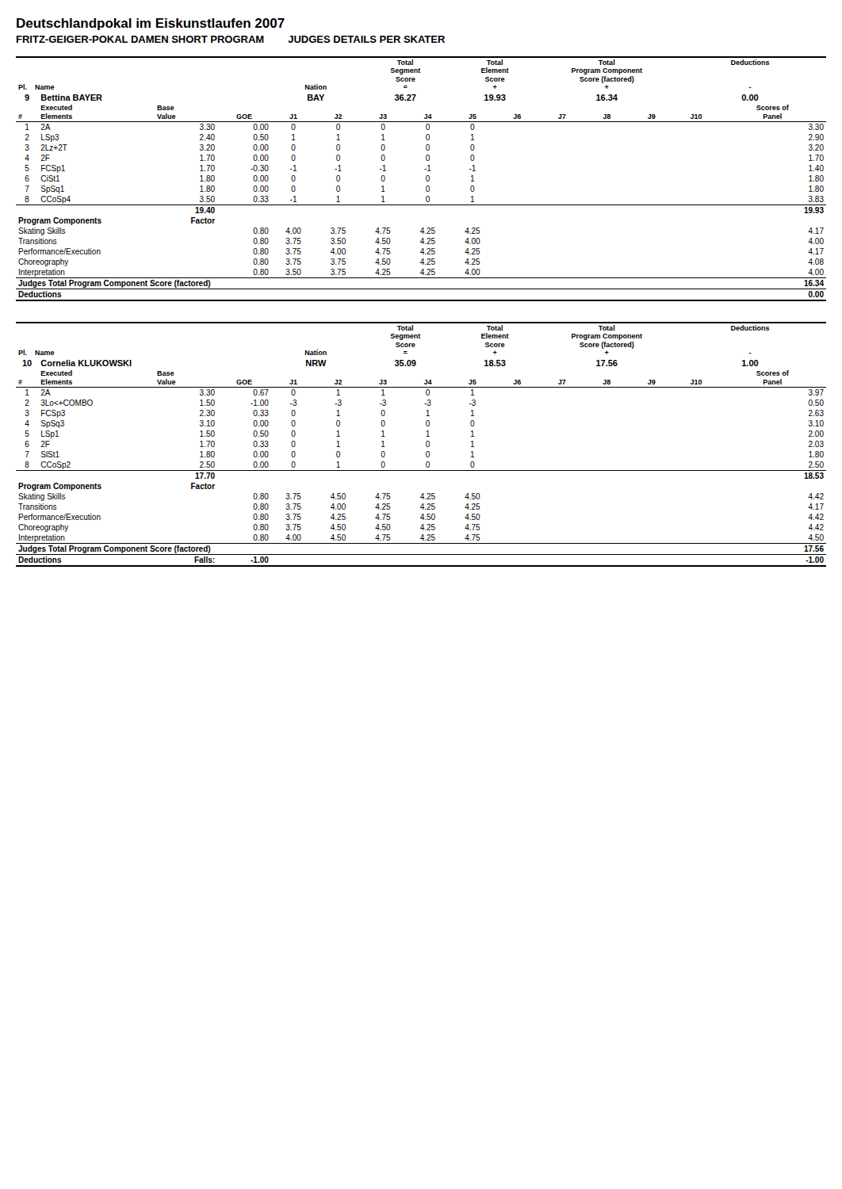Deutschlandpokal im Eiskunstlaufen 2007
FRITZ-GEIGER-POKAL DAMEN SHORT PROGRAM JUDGES DETAILS PER SKATER
| Pl. Name | | | Nation | Total Segment Score = | Total Element Score + | Total Program Component Score (factored) + | Deductions - |
| 9 | Bettina BAYER | | | BAY | 36.27 | 19.93 | 16.34 | 0.00 |
| # | Executed Elements | Base Value | GOE | J1 | J2 | J3 | J4 | J5 | J6 | J7 | J8 | J9 | J10 | Scores of Panel |
| 1 | 2A | 3.30 | 0.00 | 0 | 0 | 0 | 0 | 0 | | | | | | 3.30 |
| 2 | LSp3 | 2.40 | 0.50 | 1 | 1 | 1 | 0 | 1 | | | | | | 2.90 |
| 3 | 2Lz+2T | 3.20 | 0.00 | 0 | 0 | 0 | 0 | 0 | | | | | | 3.20 |
| 4 | 2F | 1.70 | 0.00 | 0 | 0 | 0 | 0 | 0 | | | | | | 1.70 |
| 5 | FCSp1 | 1.70 | -0.30 | -1 | -1 | -1 | -1 | -1 | | | | | | 1.40 |
| 6 | CiSt1 | 1.80 | 0.00 | 0 | 0 | 0 | 0 | 1 | | | | | | 1.80 |
| 7 | SpSq1 | 1.80 | 0.00 | 0 | 0 | 1 | 0 | 0 | | | | | | 1.80 |
| 8 | CCoSp4 | 3.50 | 0.33 | -1 | 1 | 1 | 0 | 1 | | | | | | 3.83 |
| | | 19.40 | | | 19.93 |
| Program Components | Factor | |
| Skating Skills | | 0.80 | 4.00 | 3.75 | 4.75 | 4.25 | 4.25 | | | | | | 4.17 |
| Transitions | | 0.80 | 3.75 | 3.50 | 4.50 | 4.25 | 4.00 | | | | | | 4.00 |
| Performance/Execution | | 0.80 | 3.75 | 4.00 | 4.75 | 4.25 | 4.25 | | | | | | 4.17 |
| Choreography | | 0.80 | 3.75 | 3.75 | 4.50 | 4.25 | 4.25 | | | | | | 4.08 |
| Interpretation | | 0.80 | 3.50 | 3.75 | 4.25 | 4.25 | 4.00 | | | | | | 4.00 |
| Judges Total Program Component Score (factored) | | 16.34 |
| Deductions | | 0.00 |
| Pl. Name | | | Nation | Total Segment Score = | Total Element Score + | Total Program Component Score (factored) + | Deductions - |
| 10 | Cornelia KLUKOWSKI | | | NRW | 35.09 | 18.53 | 17.56 | 1.00 |
| # | Executed Elements | Base Value | GOE | J1 | J2 | J3 | J4 | J5 | J6 | J7 | J8 | J9 | J10 | Scores of Panel |
| 1 | 2A | 3.30 | 0.67 | 0 | 1 | 1 | 0 | 1 | | | | | | 3.97 |
| 2 | 3Lo<+COMBO | 1.50 | -1.00 | -3 | -3 | -3 | -3 | -3 | | | | | | 0.50 |
| 3 | FCSp3 | 2.30 | 0.33 | 0 | 1 | 0 | 1 | 1 | | | | | | 2.63 |
| 4 | SpSq3 | 3.10 | 0.00 | 0 | 0 | 0 | 0 | 0 | | | | | | 3.10 |
| 5 | LSp1 | 1.50 | 0.50 | 0 | 1 | 1 | 1 | 1 | | | | | | 2.00 |
| 6 | 2F | 1.70 | 0.33 | 0 | 1 | 1 | 0 | 1 | | | | | | 2.03 |
| 7 | SlSt1 | 1.80 | 0.00 | 0 | 0 | 0 | 0 | 1 | | | | | | 1.80 |
| 8 | CCoSp2 | 2.50 | 0.00 | 0 | 1 | 0 | 0 | 0 | | | | | | 2.50 |
| | | 17.70 | | | 18.53 |
| Program Components | Factor | |
| Skating Skills | | 0.80 | 3.75 | 4.50 | 4.75 | 4.25 | 4.50 | | | | | | 4.42 |
| Transitions | | 0.80 | 3.75 | 4.00 | 4.25 | 4.25 | 4.25 | | | | | | 4.17 |
| Performance/Execution | | 0.80 | 3.75 | 4.25 | 4.75 | 4.50 | 4.50 | | | | | | 4.42 |
| Choreography | | 0.80 | 3.75 | 4.50 | 4.50 | 4.25 | 4.75 | | | | | | 4.42 |
| Interpretation | | 0.80 | 4.00 | 4.50 | 4.75 | 4.25 | 4.75 | | | | | | 4.50 |
| Judges Total Program Component Score (factored) | | 17.56 |
| Deductions | Falls: | -1.00 | | -1.00 |